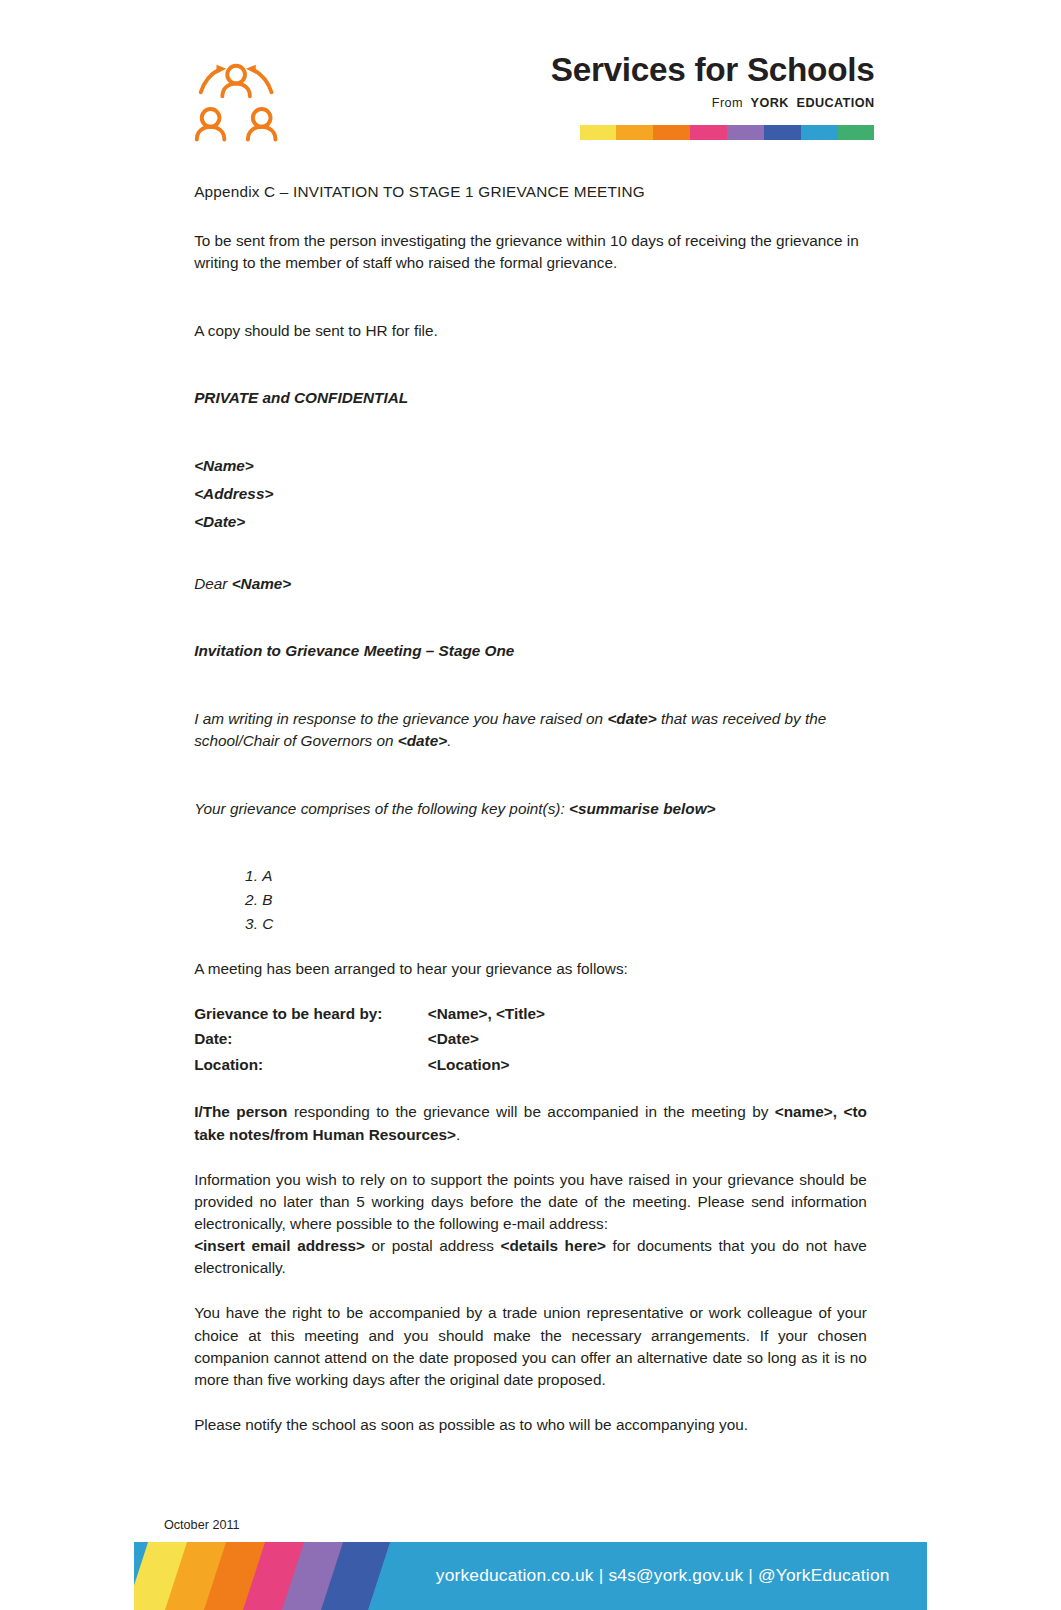Services for Schools
From YORK EDUCATION
Appendix C – INVITATION TO STAGE 1 GRIEVANCE MEETING
To be sent from the person investigating the grievance within 10 days of receiving the grievance in writing to the member of staff who raised the formal grievance.
A copy should be sent to HR for file.
PRIVATE and CONFIDENTIAL
<Name>
<Address>
<Date>
Dear <Name>
Invitation to Grievance Meeting – Stage One
I am writing in response to the grievance you have raised on <date> that was received by the school/Chair of Governors on <date>.
Your grievance comprises of the following key point(s): <summarise below>
A
B
C
A meeting has been arranged to hear your grievance as follows:
| Grievance to be heard by: | <Name>, <Title> |
| Date: | <Date> |
| Location: | <Location> |
I/The person responding to the grievance will be accompanied in the meeting by <name>, <to take notes/from Human Resources>.
Information you wish to rely on to support the points you have raised in your grievance should be provided no later than 5 working days before the date of the meeting. Please send information electronically, where possible to the following e-mail address:
<insert email address> or postal address <details here> for documents that you do not have electronically.
You have the right to be accompanied by a trade union representative or work colleague of your choice at this meeting and you should make the necessary arrangements. If your chosen companion cannot attend on the date proposed you can offer an alternative date so long as it is no more than five working days after the original date proposed.
Please notify the school as soon as possible as to who will be accompanying you.
October 2011
yorkeducation.co.uk | s4s@york.gov.uk | @YorkEducation